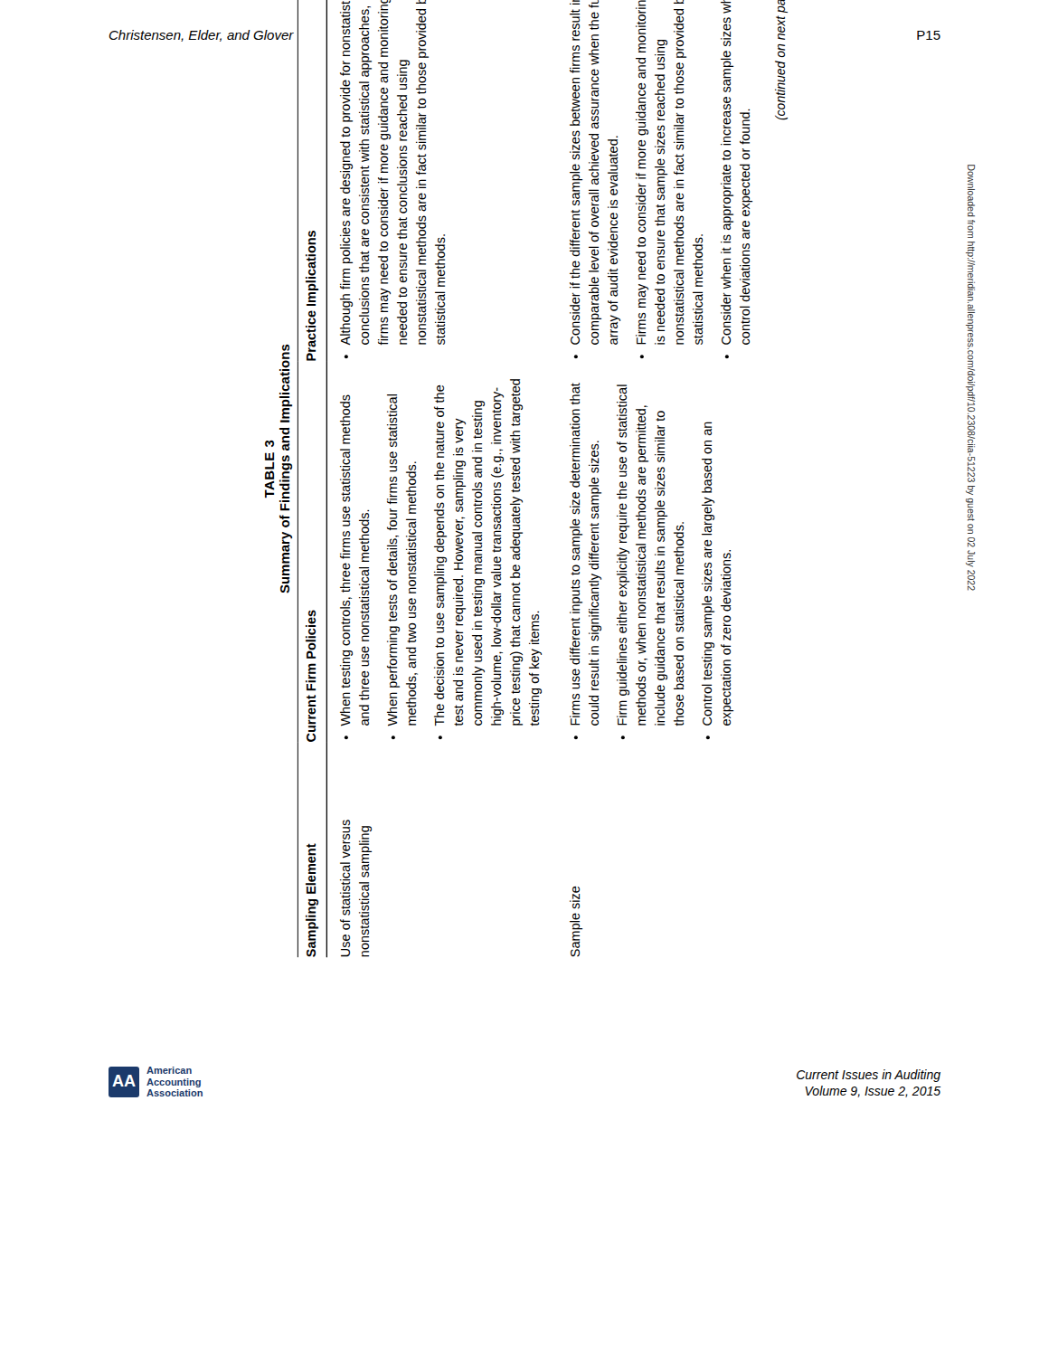Christensen, Elder, and Glover P15
TABLE 3
Summary of Findings and Implications
| Sampling Element | Current Firm Policies | Practice Implications |
| --- | --- | --- |
| Use of statistical versus nonstatistical sampling | When testing controls, three firms use statistical methods and three use nonstatistical methods. When performing tests of details, four firms use statistical methods, and two use nonstatistical methods. The decision to use sampling depends on the nature of the test and is never required. However, sampling is very commonly used in testing manual controls and in testing high-volume, low-dollar value transactions (e.g., inventory-price testing) that cannot be adequately tested with targeted testing of key items. | Although firm policies are designed to provide for nonstatistical conclusions that are consistent with statistical approaches, firms may need to consider if more guidance and monitoring is needed to ensure that conclusions reached using nonstatistical methods are in fact similar to those provided by statistical methods. |
| Sample size | Firms use different inputs to sample size determination that could result in significantly different sample sizes. Firm guidelines either explicitly require the use of statistical methods or, when nonstatistical methods are permitted, include guidance that results in sample sizes similar to those based on statistical methods. Control testing sample sizes are largely based on an expectation of zero deviations. | Consider if the different sample sizes between firms result in a comparable level of overall achieved assurance when the full array of audit evidence is evaluated. Firms may need to consider if more guidance and monitoring is needed to ensure that sample sizes reached using nonstatistical methods are in fact similar to those provided by statistical methods. Consider when it is appropriate to increase sample sizes when control deviations are expected or found. |
(continued on next page)
AA
American
Accounting
Association
Current Issues in Auditing
Volume 9, Issue 2, 2015
Downloaded from http://meridian.allenpress.com/doi/pdf/10.2308/ciia-51223 by guest on 02 July 2022